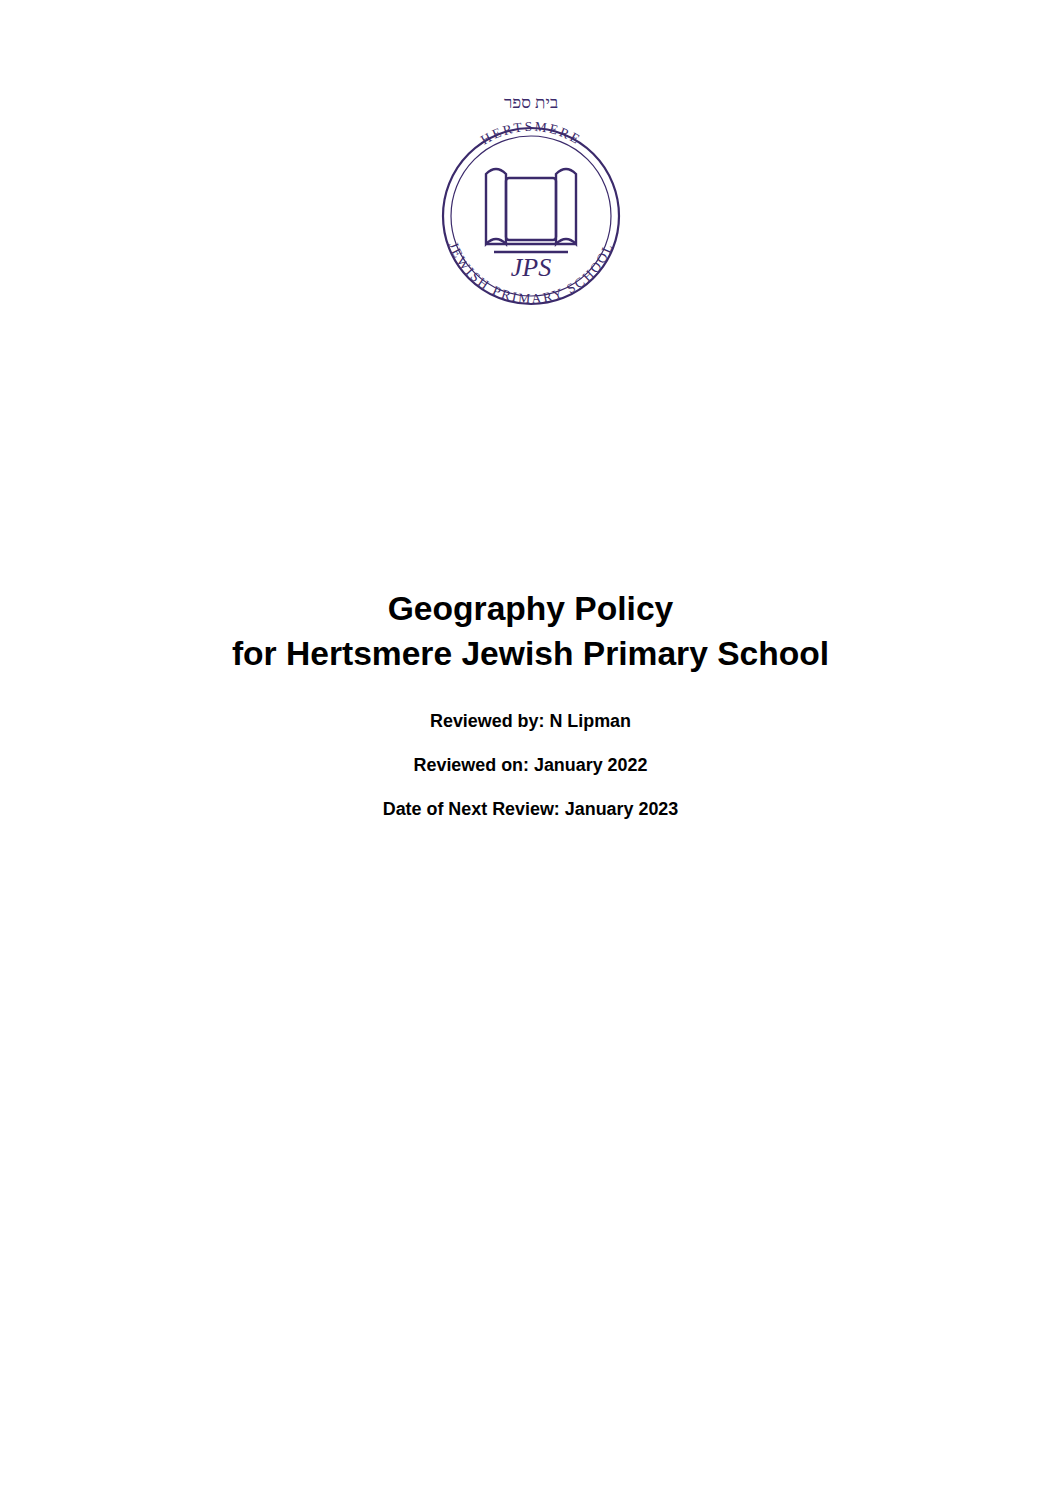בית ספר HERTSMERE JEWISH PRIMARY SCHOOL JPS
Geography Policyfor Hertsmere Jewish Primary School
Reviewed by: N Lipman
Reviewed on: January 2022
Date of Next Review: January 2023